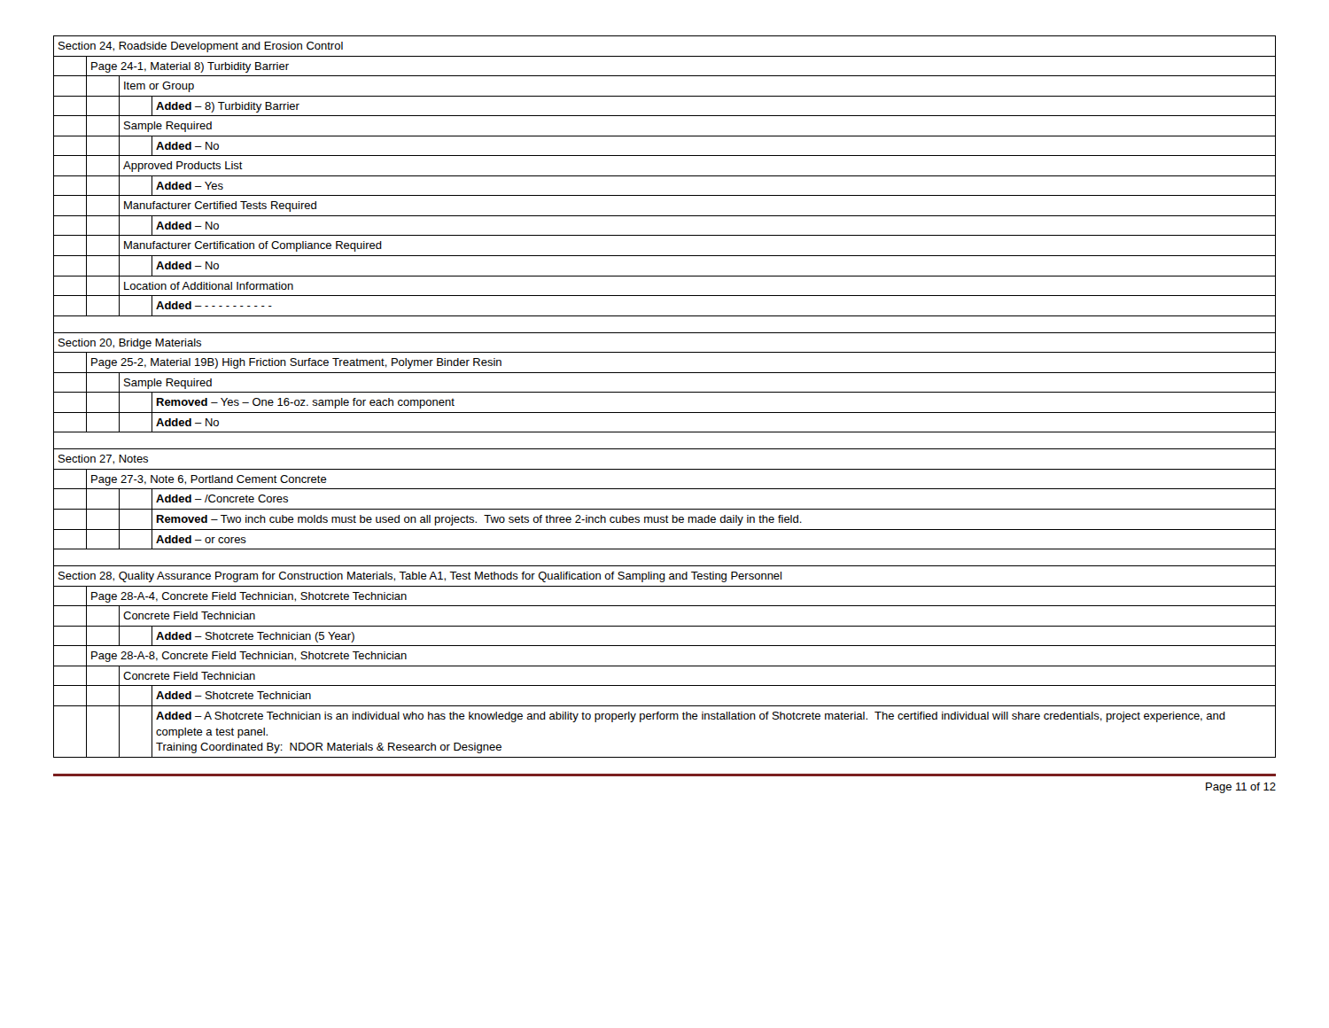| Section 24, Roadside Development and Erosion Control |
| | Page 24-1, Material 8) Turbidity Barrier |
| | | Item or Group |
| | | | Added – 8) Turbidity Barrier |
| | | Sample Required |
| | | | Added – No |
| | | Approved Products List |
| | | | Added – Yes |
| | | Manufacturer Certified Tests Required |
| | | | Added – No |
| | | Manufacturer Certification of Compliance Required |
| | | | Added – No |
| | | Location of Additional Information |
| | | | Added – - - - - - - - - - - |
| Section 20, Bridge Materials |
| | Page 25-2, Material 19B) High Friction Surface Treatment, Polymer Binder Resin |
| | | Sample Required |
| | | | Removed – Yes – One 16-oz. sample for each component |
| | | | Added – No |
| Section 27, Notes |
| | Page 27-3, Note 6, Portland Cement Concrete |
| | | | Added – /Concrete Cores |
| | | | Removed – Two inch cube molds must be used on all projects. Two sets of three 2-inch cubes must be made daily in the field. |
| | | | Added – or cores |
| Section 28, Quality Assurance Program for Construction Materials, Table A1, Test Methods for Qualification of Sampling and Testing Personnel |
| | Page 28-A-4, Concrete Field Technician, Shotcrete Technician |
| | | Concrete Field Technician |
| | | | Added – Shotcrete Technician (5 Year) |
| | Page 28-A-8, Concrete Field Technician, Shotcrete Technician |
| | | Concrete Field Technician |
| | | | Added – Shotcrete Technician |
| | | | Added – A Shotcrete Technician is an individual who has the knowledge and ability to properly perform the installation of Shotcrete material. The certified individual will share credentials, project experience, and complete a test panel. Training Coordinated By: NDOR Materials & Research or Designee |
Page 11 of 12